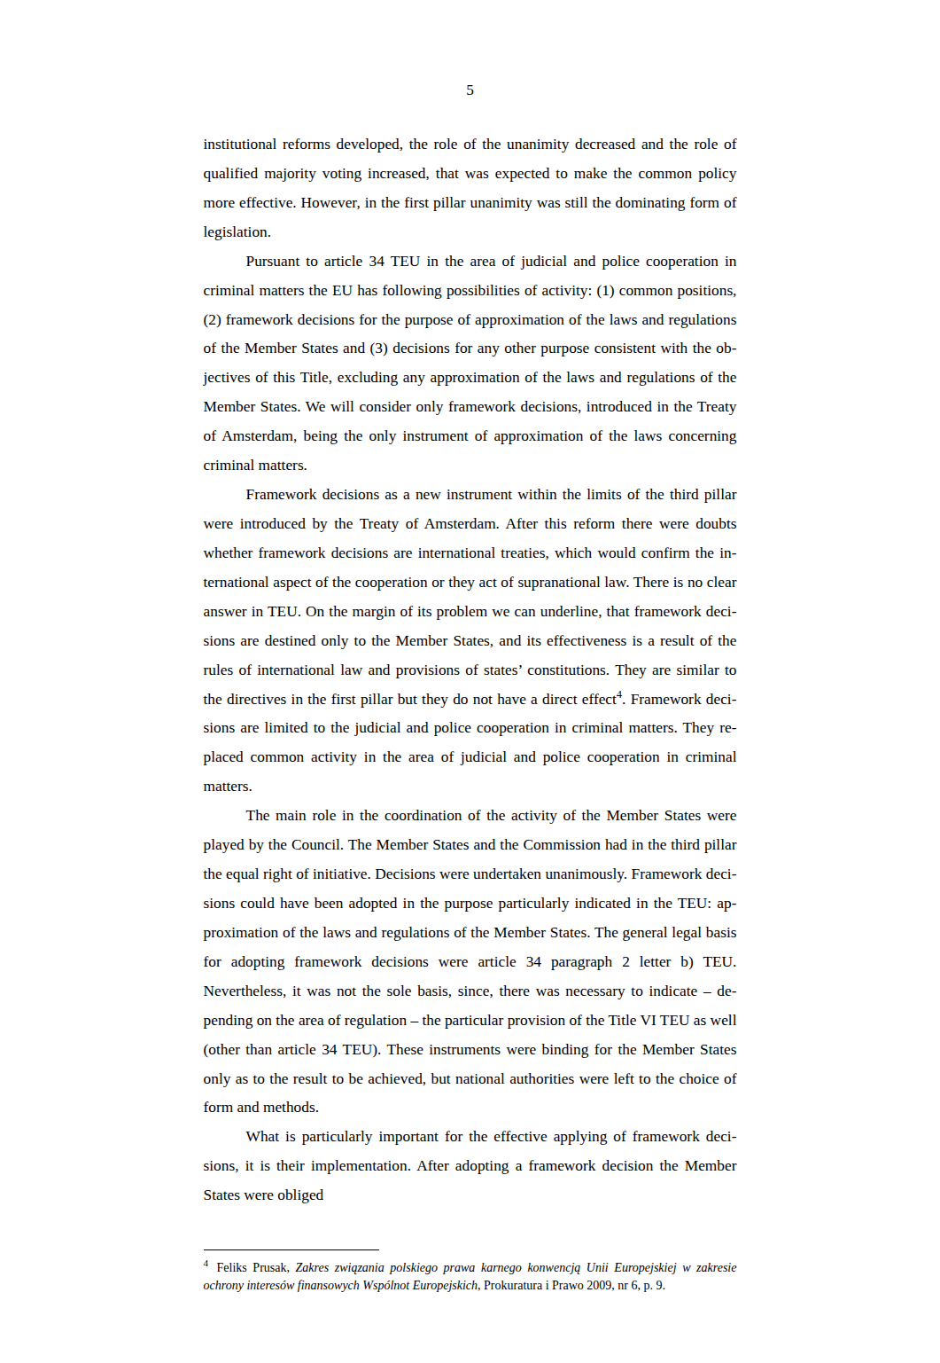5
institutional reforms developed, the role of the unanimity decreased and the role of qualified majority voting increased, that was expected to make the common policy more effective. However, in the first pillar unanimity was still the dominating form of legislation.
Pursuant to article 34 TEU in the area of judicial and police cooperation in criminal matters the EU has following possibilities of activity: (1) common positions, (2) framework decisions for the purpose of approximation of the laws and regulations of the Member States and (3) decisions for any other purpose consistent with the objectives of this Title, excluding any approximation of the laws and regulations of the Member States. We will consider only framework decisions, introduced in the Treaty of Amsterdam, being the only instrument of approximation of the laws concerning criminal matters.
Framework decisions as a new instrument within the limits of the third pillar were introduced by the Treaty of Amsterdam. After this reform there were doubts whether framework decisions are international treaties, which would confirm the international aspect of the cooperation or they act of supranational law. There is no clear answer in TEU. On the margin of its problem we can underline, that framework decisions are destined only to the Member States, and its effectiveness is a result of the rules of international law and provisions of states’ constitutions. They are similar to the directives in the first pillar but they do not have a direct effect4. Framework decisions are limited to the judicial and police cooperation in criminal matters. They replaced common activity in the area of judicial and police cooperation in criminal matters.
The main role in the coordination of the activity of the Member States were played by the Council. The Member States and the Commission had in the third pillar the equal right of initiative. Decisions were undertaken unanimously. Framework decisions could have been adopted in the purpose particularly indicated in the TEU: approximation of the laws and regulations of the Member States. The general legal basis for adopting framework decisions were article 34 paragraph 2 letter b) TEU. Nevertheless, it was not the sole basis, since, there was necessary to indicate – depending on the area of regulation – the particular provision of the Title VI TEU as well (other than article 34 TEU). These instruments were binding for the Member States only as to the result to be achieved, but national authorities were left to the choice of form and methods.
What is particularly important for the effective applying of framework decisions, it is their implementation. After adopting a framework decision the Member States were obliged
4 Feliks Prusak, Zakres związania polskiego prawa karnego konwencją Unii Europejskiej w zakresie ochrony interesów finansowych Wspólnot Europejskich, Prokuratura i Prawo 2009, nr 6, p. 9.